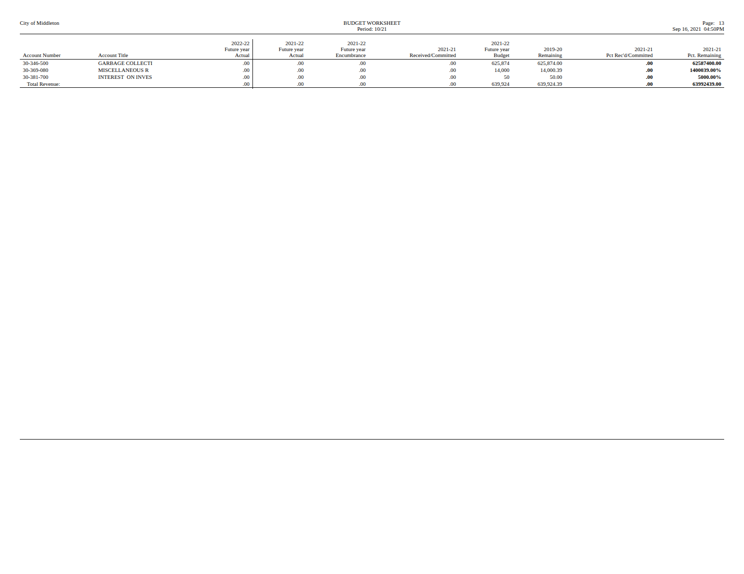City of Middleton
BUDGET WORKSHEET
Period: 10/21
Page: 13
Sep 16, 2021 04:50PM
| Account Number | Account Title | 2022-22 Future year Actual | 2021-22 Future year Actual | 2021-22 Future year Encumbrance | 2021-21 Received/Committed | 2021-22 Future year Budget | 2019-20 Remaining | 2021-21 Pct Rec'd/Committed | 2021-21 Pct. Remaining |
| --- | --- | --- | --- | --- | --- | --- | --- | --- | --- |
| 30-346-500 | GARBAGE COLLECTI | .00 | .00 | .00 | .00 | 625,874 | 625,874.00 | .00 | 62587400.00 |
| 30-369-080 | MISCELLANEOUS R | .00 | .00 | .00 | .00 | 14,000 | 14,000.39 | .00 | 1400039.00% |
| 30-381-700 | INTEREST ON INVES | .00 | .00 | .00 | .00 | 50 | 50.00 | .00 | 5000.00% |
| Total Revenue: | | .00 | .00 | .00 | .00 | 639,924 | 639,924.39 | .00 | 63992439.00 |